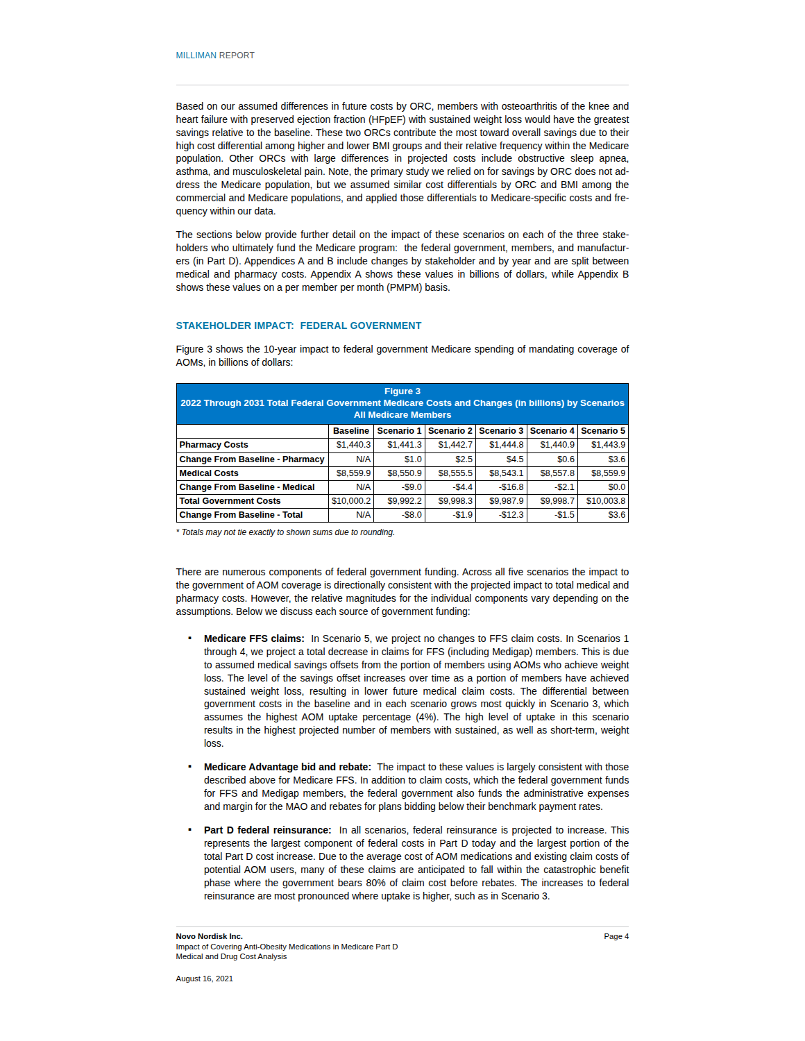MILLIMAN REPORT
Based on our assumed differences in future costs by ORC, members with osteoarthritis of the knee and heart failure with preserved ejection fraction (HFpEF) with sustained weight loss would have the greatest savings relative to the baseline. These two ORCs contribute the most toward overall savings due to their high cost differential among higher and lower BMI groups and their relative frequency within the Medicare population. Other ORCs with large differences in projected costs include obstructive sleep apnea, asthma, and musculoskeletal pain. Note, the primary study we relied on for savings by ORC does not address the Medicare population, but we assumed similar cost differentials by ORC and BMI among the commercial and Medicare populations, and applied those differentials to Medicare-specific costs and frequency within our data.
The sections below provide further detail on the impact of these scenarios on each of the three stakeholders who ultimately fund the Medicare program: the federal government, members, and manufacturers (in Part D). Appendices A and B include changes by stakeholder and by year and are split between medical and pharmacy costs. Appendix A shows these values in billions of dollars, while Appendix B shows these values on a per member per month (PMPM) basis.
Stakeholder Impact: Federal Government
Figure 3 shows the 10-year impact to federal government Medicare spending of mandating coverage of AOMs, in billions of dollars:
Figure 3 2022 Through 2031 Total Federal Government Medicare Costs and Changes (in billions) by Scenarios All Medicare Members
| | Baseline | Scenario 1 | Scenario 2 | Scenario 3 | Scenario 4 | Scenario 5 |
| --- | --- | --- | --- | --- | --- | --- |
| Pharmacy Costs | $1,440.3 | $1,441.3 | $1,442.7 | $1,444.8 | $1,440.9 | $1,443.9 |
| Change From Baseline - Pharmacy | N/A | $1.0 | $2.5 | $4.5 | $0.6 | $3.6 |
| Medical Costs | $8,559.9 | $8,550.9 | $8,555.5 | $8,543.1 | $8,557.8 | $8,559.9 |
| Change From Baseline - Medical | N/A | -$9.0 | -$4.4 | -$16.8 | -$2.1 | $0.0 |
| Total Government Costs | $10,000.2 | $9,992.2 | $9,998.3 | $9,987.9 | $9,998.7 | $10,003.8 |
| Change From Baseline - Total | N/A | -$8.0 | -$1.9 | -$12.3 | -$1.5 | $3.6 |
* Totals may not tie exactly to shown sums due to rounding.
There are numerous components of federal government funding. Across all five scenarios the impact to the government of AOM coverage is directionally consistent with the projected impact to total medical and pharmacy costs. However, the relative magnitudes for the individual components vary depending on the assumptions. Below we discuss each source of government funding:
Medicare FFS claims: In Scenario 5, we project no changes to FFS claim costs. In Scenarios 1 through 4, we project a total decrease in claims for FFS (including Medigap) members. This is due to assumed medical savings offsets from the portion of members using AOMs who achieve weight loss. The level of the savings offset increases over time as a portion of members have achieved sustained weight loss, resulting in lower future medical claim costs. The differential between government costs in the baseline and in each scenario grows most quickly in Scenario 3, which assumes the highest AOM uptake percentage (4%). The high level of uptake in this scenario results in the highest projected number of members with sustained, as well as short-term, weight loss.
Medicare Advantage bid and rebate: The impact to these values is largely consistent with those described above for Medicare FFS. In addition to claim costs, which the federal government funds for FFS and Medigap members, the federal government also funds the administrative expenses and margin for the MAO and rebates for plans bidding below their benchmark payment rates.
Part D federal reinsurance: In all scenarios, federal reinsurance is projected to increase. This represents the largest component of federal costs in Part D today and the largest portion of the total Part D cost increase. Due to the average cost of AOM medications and existing claim costs of potential AOM users, many of these claims are anticipated to fall within the catastrophic benefit phase where the government bears 80% of claim cost before rebates. The increases to federal reinsurance are most pronounced where uptake is higher, such as in Scenario 3.
Novo Nordisk Inc.
Impact of Covering Anti-Obesity Medications in Medicare Part D
Medical and Drug Cost Analysis
Page 4
August 16, 2021